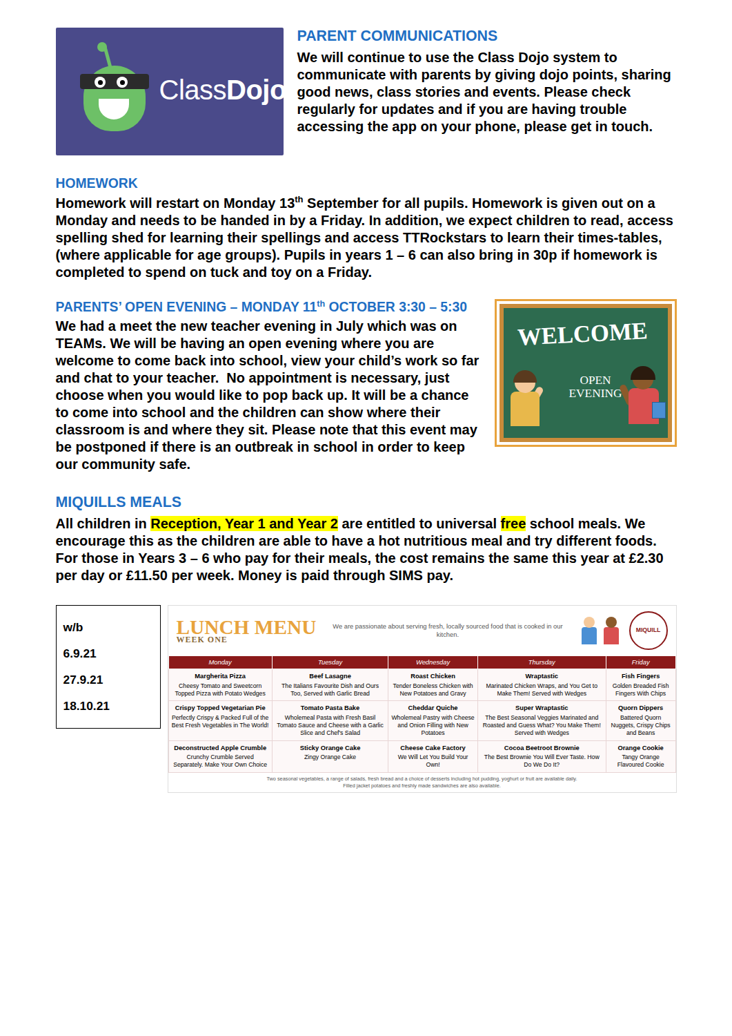ClassDojo
PARENT COMMUNICATIONS
We will continue to use the Class Dojo system to communicate with parents by giving dojo points, sharing good news, class stories and events. Please check regularly for updates and if you are having trouble accessing the app on your phone, please get in touch.
HOMEWORK
Homework will restart on Monday 13th September for all pupils. Homework is given out on a Monday and needs to be handed in by a Friday. In addition, we expect children to read, access spelling shed for learning their spellings and access TTRockstars to learn their times-tables, (where applicable for age groups). Pupils in years 1 – 6 can also bring in 30p if homework is completed to spend on tuck and toy on a Friday.
PARENTS’ OPEN EVENING – MONDAY 11th OCTOBER 3:30 – 5:30
We had a meet the new teacher evening in July which was on TEAMs. We will be having an open evening where you are welcome to come back into school, view your child’s work so far and chat to your teacher. No appointment is necessary, just choose when you would like to pop back up. It will be a chance to come into school and the children can show where their classroom is and where they sit. Please note that this event may be postponed if there is an outbreak in school in order to keep our community safe.
WELCOME
OPEN
EVENING
MIQUILLS MEALS
All children in Reception, Year 1 and Year 2 are entitled to universal free school meals. We encourage this as the children are able to have a hot nutritious meal and try different foods. For those in Years 3 – 6 who pay for their meals, the cost remains the same this year at £2.30 per day or £11.50 per week. Money is paid through SIMS pay.
w/b
6.9.21
27.9.21
18.10.21
LUNCH MENUWEEK ONE
We are passionate about serving fresh, locally sourced food that is cooked in our kitchen.
MIQUILL
| Monday | Tuesday | Wednesday | Thursday | Friday |
| --- | --- | --- | --- | --- |
| Margherita Pizza Cheesy Tomato and Sweetcorn Topped Pizza with Potato Wedges | Beef Lasagne The Italians Favourite Dish and Ours Too, Served with Garlic Bread | Roast Chicken Tender Boneless Chicken with New Potatoes and Gravy | Wraptastic Marinated Chicken Wraps, and You Get to Make Them! Served with Wedges | Fish Fingers Golden Breaded Fish Fingers With Chips |
| Crispy Topped Vegetarian Pie Perfectly Crispy & Packed Full of the Best Fresh Vegetables in The World! | Tomato Pasta Bake Wholemeal Pasta with Fresh Basil Tomato Sauce and Cheese with a Garlic Slice and Chef's Salad | Cheddar Quiche Wholemeal Pastry with Cheese and Onion Filling with New Potatoes | Super Wraptastic The Best Seasonal Veggies Marinated and Roasted and Guess What? You Make Them! Served with Wedges | Quorn Dippers Battered Quorn Nuggets, Crispy Chips and Beans |
| Deconstructed Apple Crumble Crunchy Crumble Served Separately. Make Your Own Choice | Sticky Orange Cake Zingy Orange Cake | Cheese Cake Factory We Will Let You Build Your Own! | Cocoa Beetroot Brownie The Best Brownie You Will Ever Taste. How Do We Do It? | Orange Cookie Tangy Orange Flavoured Cookie |
Two seasonal vegetables, a range of salads, fresh bread and a choice of desserts including hot pudding, yoghurt or fruit are available daily.
Filled jacket potatoes and freshly made sandwiches are also available.